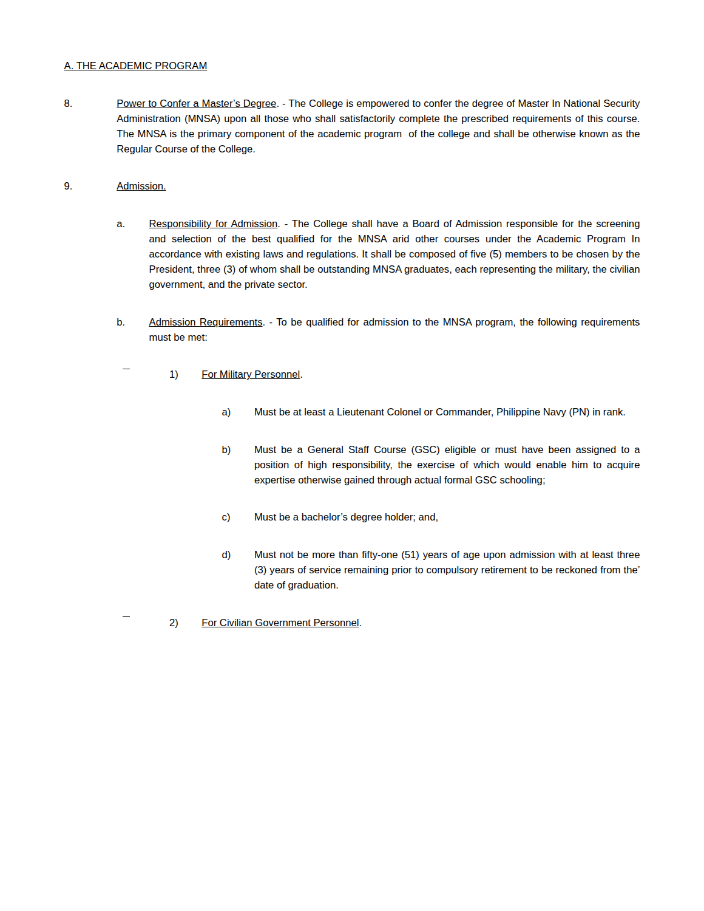A. THE ACADEMIC PROGRAM
8.
Power to Confer a Master’s Degree. - The College is empowered to confer the degree of Master In National Security Administration (MNSA) upon all those who shall satisfactorily complete the prescribed requirements of this course. The MNSA is the primary component of the academic program of the college and shall be otherwise known as the Regular Course of the College.
9.
Admission.
a.
Responsibility for Admission. - The College shall have a Board of Admission responsible for the screening and selection of the best qualified for the MNSA arid other courses under the Academic Program In accordance with existing laws and regulations. It shall be composed of five (5) members to be chosen by the President, three (3) of whom shall be outstanding MNSA graduates, each representing the military, the civilian government, and the private sector.
b.
Admission Requirements. - To be qualified for admission to the MNSA program, the following requirements must be met:
1)
For Military Personnel.
a)
Must be at least a Lieutenant Colonel or Commander, Philippine Navy (PN) in rank.
b)
Must be a General Staff Course (GSC) eligible or must have been assigned to a position of high responsibility, the exercise of which would enable him to acquire expertise otherwise gained through actual formal GSC schooling;
c)
Must be a bachelor’s degree holder; and,
d)
Must not be more than fifty-one (51) years of age upon admission with at least three (3) years of service remaining prior to compulsory retirement to be reckoned from the’ date of graduation.
2)
For Civilian Government Personnel.